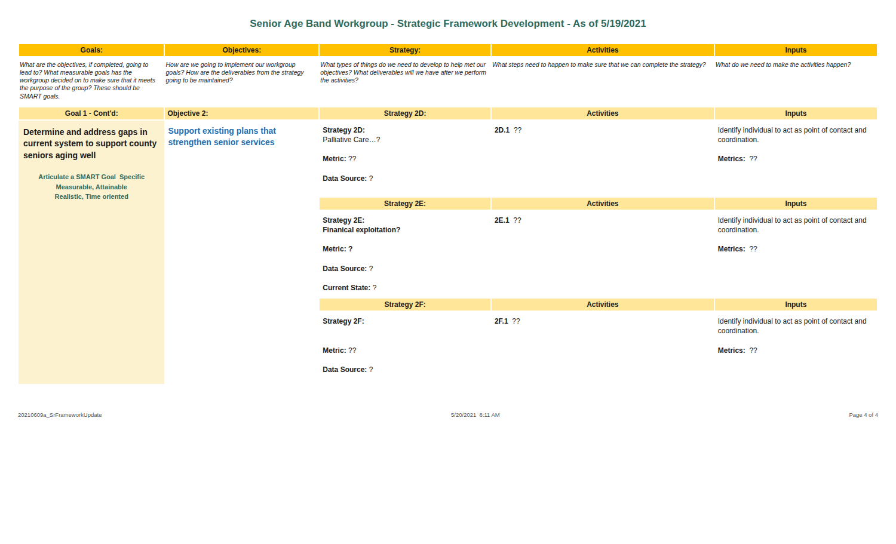Senior Age Band Workgroup - Strategic Framework Development - As of 5/19/2021
| Goals: | Objectives: | Strategy: | Activities | Inputs |
| --- | --- | --- | --- | --- |
| What are the objectives, if completed, going to lead to? What measurable goals has the workgroup decided on to make sure that it meets the purpose of the group? These should be SMART goals. | How are we going to implement our workgroup goals? How are the deliverables from the strategy going to be maintained? | What types of things do we need to develop to help met our objectives? What deliverables will we have after we perform the activities? | What steps need to happen to make sure that we can complete the strategy? | What do we need to make the activities happen? |
| Goal 1 - Cont'd: | Objective 2: | Strategy 2D: | Activities | Inputs |
| Determine and address gaps in current system to support county seniors aging well Articulate a SMART Goal Specific Measurable, Attainable Realistic, Time oriented | Support existing plans that strengthen senior services | Strategy 2D: Palliative Care…? Metric: ?? Data Source: ? | 2D.1 ?? | Identify individual to act as point of contact and coordination. Metrics: ?? |
| Strategy 2E: | Activities | Inputs |
| Strategy 2E: Finanical exploitation? Metric: ? Data Source: ? Current State: ? | 2E.1 ?? | Identify individual to act as point of contact and coordination. Metrics: ?? |
| Strategy 2F: | Activities | Inputs |
| Strategy 2F: Metric: ?? Data Source: ? | 2F.1 ?? | Identify individual to act as point of contact and coordination. Metrics: ?? |
20210609a_SrFrameworkUpdate
5/20/2021 8:11 AM
Page 4 of 4